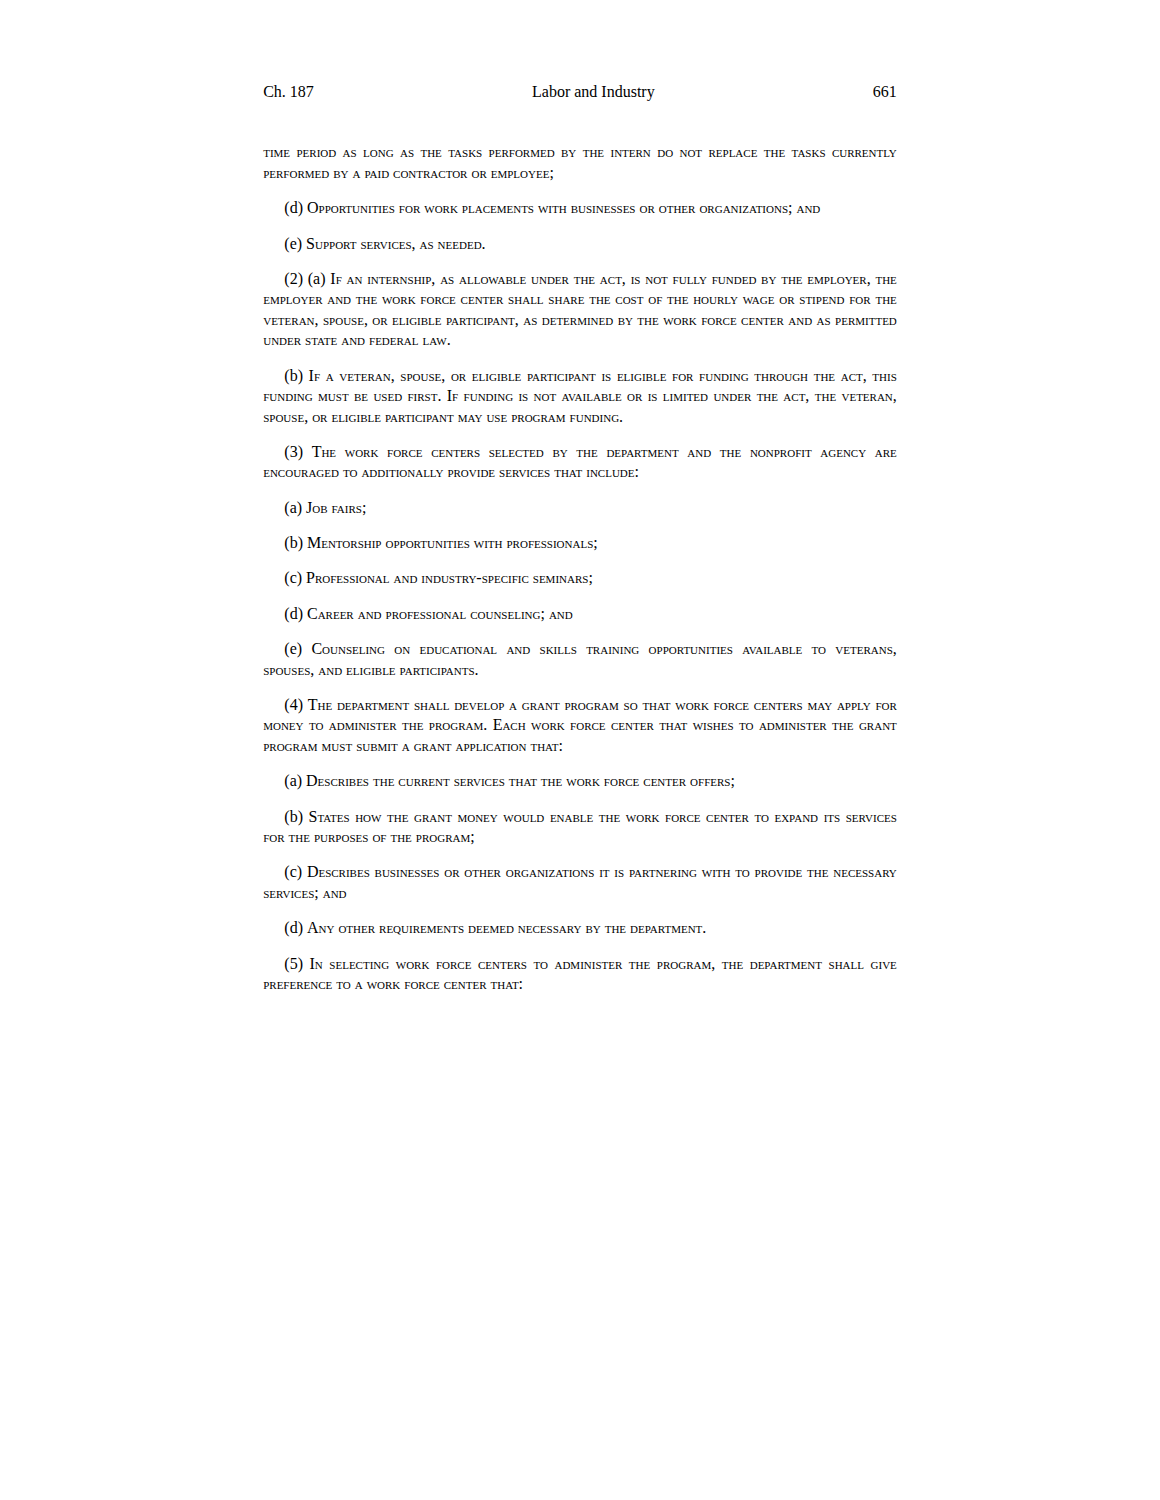Ch. 187
Labor and Industry
661
time period as long as the tasks performed by the intern do not replace the tasks currently performed by a paid contractor or employee;
(d) Opportunities for work placements with businesses or other organizations; and
(e) Support services, as needed.
(2) (a) If an internship, as allowable under the act, is not fully funded by the employer, the employer and the work force center shall share the cost of the hourly wage or stipend for the veteran, spouse, or eligible participant, as determined by the work force center and as permitted under state and federal law.
(b) If a veteran, spouse, or eligible participant is eligible for funding through the act, this funding must be used first. If funding is not available or is limited under the act, the veteran, spouse, or eligible participant may use program funding.
(3) The work force centers selected by the department and the nonprofit agency are encouraged to additionally provide services that include:
(a) Job fairs;
(b) Mentorship opportunities with professionals;
(c) Professional and industry-specific seminars;
(d) Career and professional counseling; and
(e) Counseling on educational and skills training opportunities available to veterans, spouses, and eligible participants.
(4) The department shall develop a grant program so that work force centers may apply for money to administer the program. Each work force center that wishes to administer the grant program must submit a grant application that:
(a) Describes the current services that the work force center offers;
(b) States how the grant money would enable the work force center to expand its services for the purposes of the program;
(c) Describes businesses or other organizations it is partnering with to provide the necessary services; and
(d) Any other requirements deemed necessary by the department.
(5) In selecting work force centers to administer the program, the department shall give preference to a work force center that: